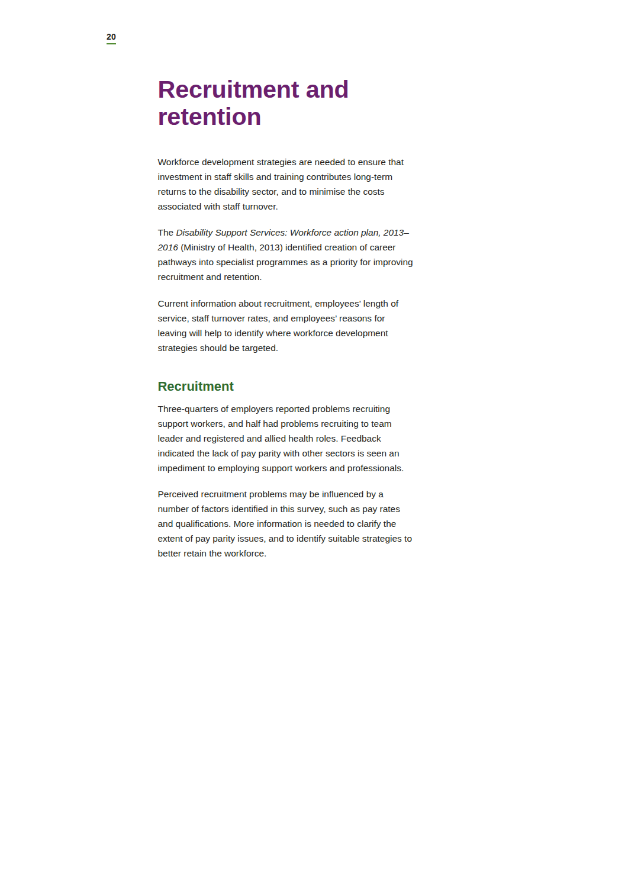20
Recruitment and retention
Workforce development strategies are needed to ensure that investment in staff skills and training contributes long-term returns to the disability sector, and to minimise the costs associated with staff turnover.
The Disability Support Services: Workforce action plan, 2013–2016 (Ministry of Health, 2013) identified creation of career pathways into specialist programmes as a priority for improving recruitment and retention.
Current information about recruitment, employees’ length of service, staff turnover rates, and employees’ reasons for leaving will help to identify where workforce development strategies should be targeted.
Recruitment
Three-quarters of employers reported problems recruiting support workers, and half had problems recruiting to team leader and registered and allied health roles. Feedback indicated the lack of pay parity with other sectors is seen an impediment to employing support workers and professionals.
Perceived recruitment problems may be influenced by a number of factors identified in this survey, such as pay rates and qualifications. More information is needed to clarify the extent of pay parity issues, and to identify suitable strategies to better retain the workforce.